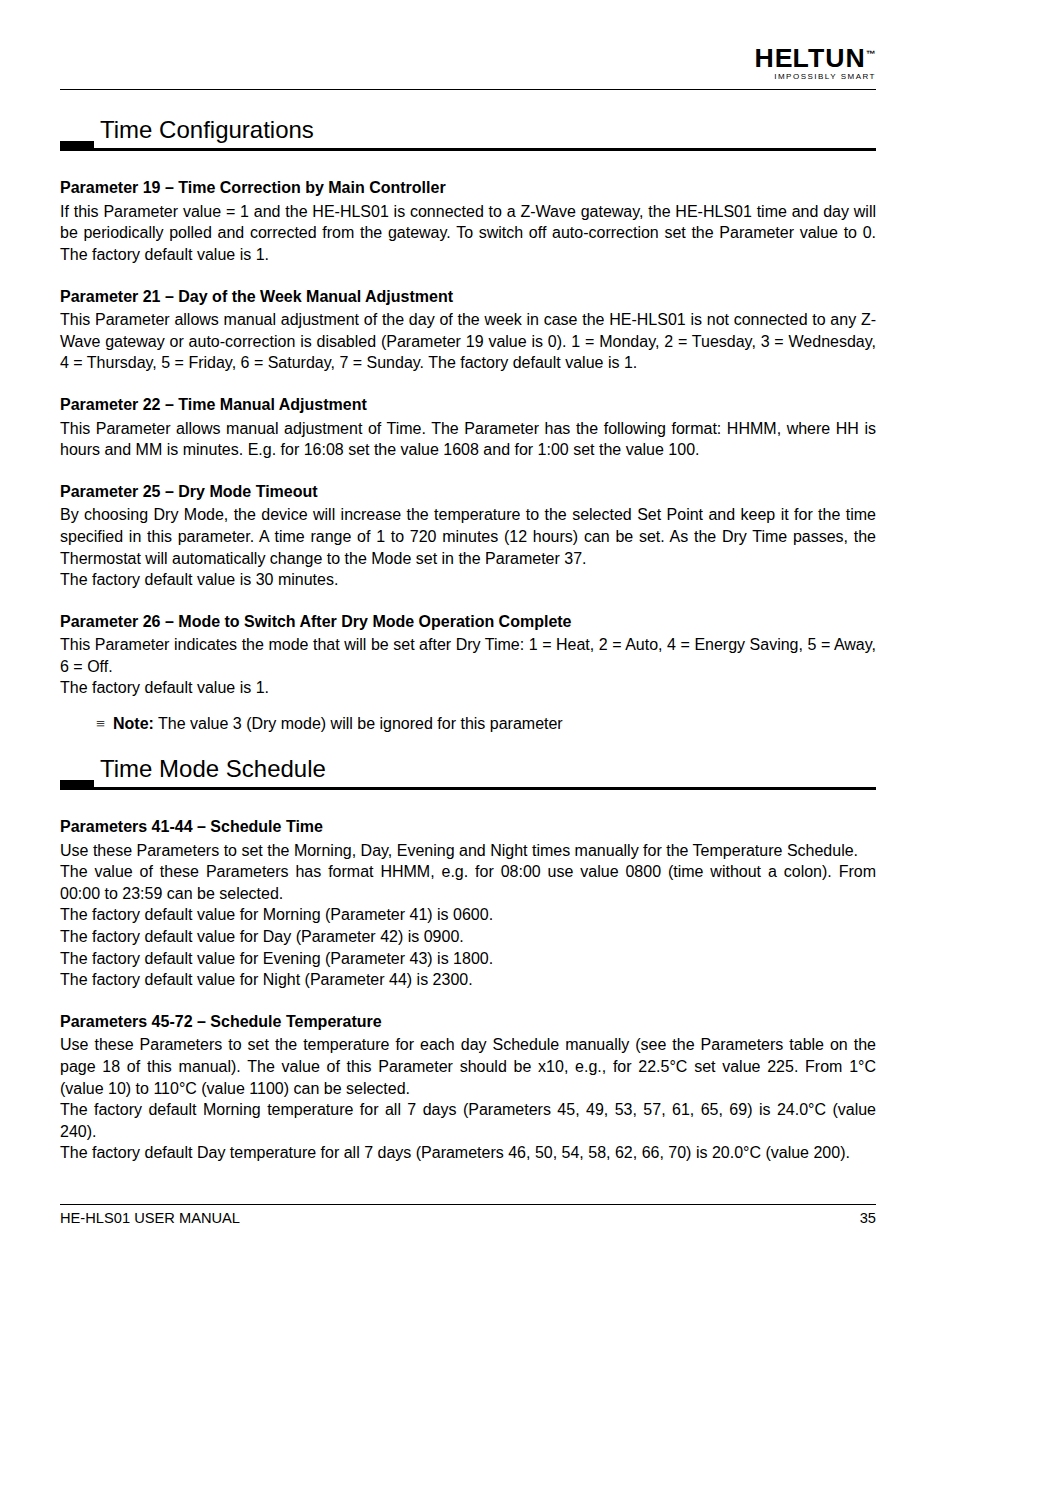HELTUN™
IMPOSSIBLY SMART
Time Configurations
Parameter 19 – Time Correction by Main Controller
If this Parameter value = 1 and the HE-HLS01 is connected to a Z-Wave gateway, the HE-HLS01 time and day will be periodically polled and corrected from the gateway. To switch off auto-correction set the Parameter value to 0. The factory default value is 1.
Parameter 21 – Day of the Week Manual Adjustment
This Parameter allows manual adjustment of the day of the week in case the HE-HLS01 is not connected to any Z-Wave gateway or auto-correction is disabled (Parameter 19 value is 0). 1 = Monday, 2 = Tuesday, 3 = Wednesday, 4 = Thursday, 5 = Friday, 6 = Saturday, 7 = Sunday. The factory default value is 1.
Parameter 22 – Time Manual Adjustment
This Parameter allows manual adjustment of Time. The Parameter has the following format: HHMM, where HH is hours and MM is minutes. E.g. for 16:08 set the value 1608 and for 1:00 set the value 100.
Parameter 25 – Dry Mode Timeout
By choosing Dry Mode, the device will increase the temperature to the selected Set Point and keep it for the time specified in this parameter. A time range of 1 to 720 minutes (12 hours) can be set. As the Dry Time passes, the Thermostat will automatically change to the Mode set in the Parameter 37.
The factory default value is 30 minutes.
Parameter 26 – Mode to Switch After Dry Mode Operation Complete
This Parameter indicates the mode that will be set after Dry Time: 1 = Heat, 2 = Auto, 4 = Energy Saving, 5 = Away, 6 = Off.
The factory default value is 1.
≡Note: The value 3 (Dry mode) will be ignored for this parameter
Time Mode Schedule
Parameters 41-44 – Schedule Time
Use these Parameters to set the Morning, Day, Evening and Night times manually for the Temperature Schedule.
The value of these Parameters has format HHMM, e.g. for 08:00 use value 0800 (time without a colon). From 00:00 to 23:59 can be selected.
The factory default value for Morning (Parameter 41) is 0600.
The factory default value for Day (Parameter 42) is 0900.
The factory default value for Evening (Parameter 43) is 1800.
The factory default value for Night (Parameter 44) is 2300.
Parameters 45-72 – Schedule Temperature
Use these Parameters to set the temperature for each day Schedule manually (see the Parameters table on the page 18 of this manual). The value of this Parameter should be x10, e.g., for 22.5°C set value 225. From 1°C (value 10) to 110°C (value 1100) can be selected.
The factory default Morning temperature for all 7 days (Parameters 45, 49, 53, 57, 61, 65, 69) is 24.0°C (value 240).
The factory default Day temperature for all 7 days (Parameters 46, 50, 54, 58, 62, 66, 70) is 20.0°C (value 200).
HE-HLS01 USER MANUAL 35